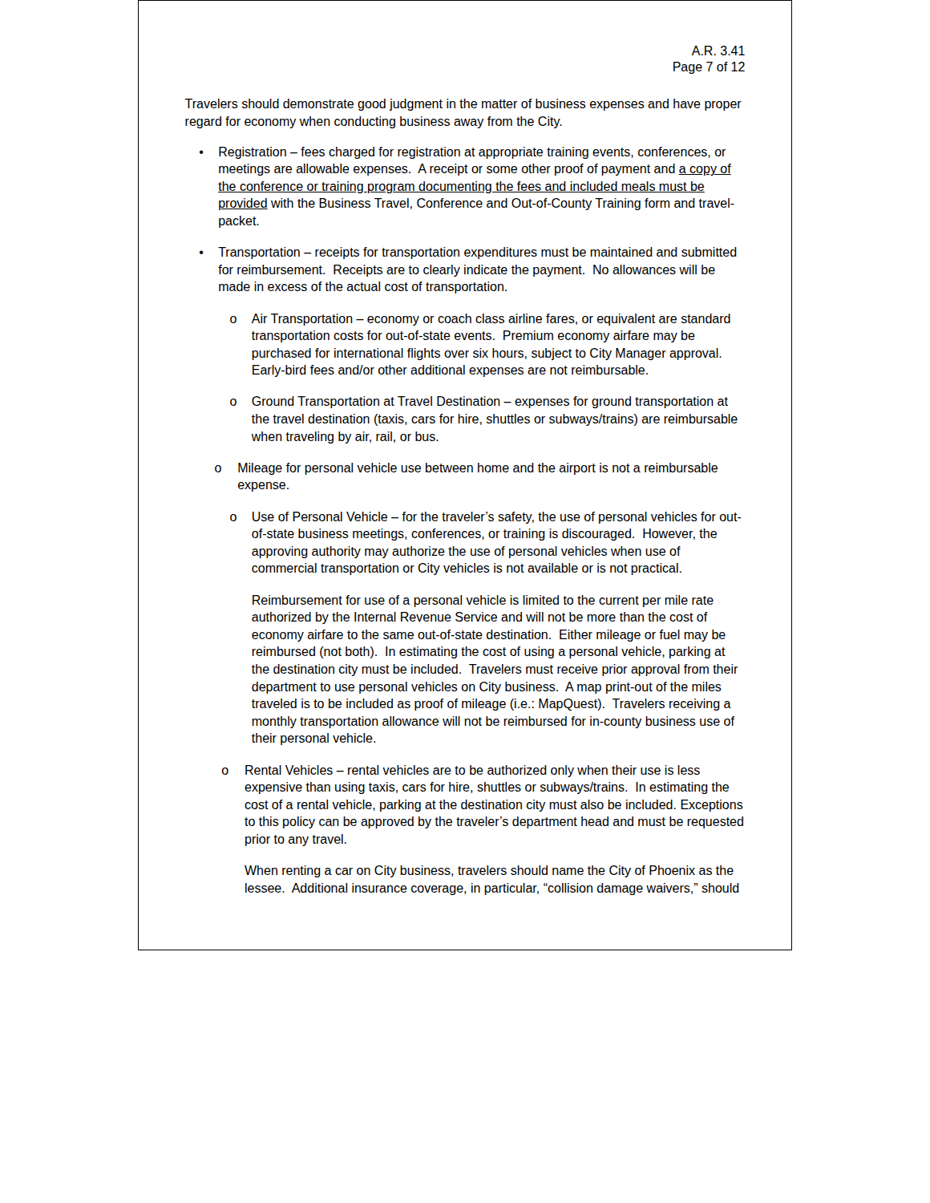A.R. 3.41
Page 7 of 12
Travelers should demonstrate good judgment in the matter of business expenses and have proper regard for economy when conducting business away from the City.
• Registration – fees charged for registration at appropriate training events, conferences, or meetings are allowable expenses. A receipt or some other proof of payment and a copy of the conference or training program documenting the fees and included meals must be provided with the Business Travel, Conference and Out-of-County Training form and travel-packet.
• Transportation – receipts for transportation expenditures must be maintained and submitted for reimbursement. Receipts are to clearly indicate the payment. No allowances will be made in excess of the actual cost of transportation.
o Air Transportation – economy or coach class airline fares, or equivalent are standard transportation costs for out-of-state events. Premium economy airfare may be purchased for international flights over six hours, subject to City Manager approval. Early-bird fees and/or other additional expenses are not reimbursable.
o Ground Transportation at Travel Destination – expenses for ground transportation at the travel destination (taxis, cars for hire, shuttles or subways/trains) are reimbursable when traveling by air, rail, or bus.
o Mileage for personal vehicle use between home and the airport is not a reimbursable expense.
o Use of Personal Vehicle – for the traveler’s safety, the use of personal vehicles for out-of-state business meetings, conferences, or training is discouraged. However, the approving authority may authorize the use of personal vehicles when use of commercial transportation or City vehicles is not available or is not practical.
Reimbursement for use of a personal vehicle is limited to the current per mile rate authorized by the Internal Revenue Service and will not be more than the cost of economy airfare to the same out-of-state destination. Either mileage or fuel may be reimbursed (not both). In estimating the cost of using a personal vehicle, parking at the destination city must be included. Travelers must receive prior approval from their department to use personal vehicles on City business. A map print-out of the miles traveled is to be included as proof of mileage (i.e.: MapQuest). Travelers receiving a monthly transportation allowance will not be reimbursed for in-county business use of their personal vehicle.
o Rental Vehicles – rental vehicles are to be authorized only when their use is less expensive than using taxis, cars for hire, shuttles or subways/trains. In estimating the cost of a rental vehicle, parking at the destination city must also be included. Exceptions to this policy can be approved by the traveler’s department head and must be requested prior to any travel.
When renting a car on City business, travelers should name the City of Phoenix as the lessee. Additional insurance coverage, in particular, “collision damage waivers,” should